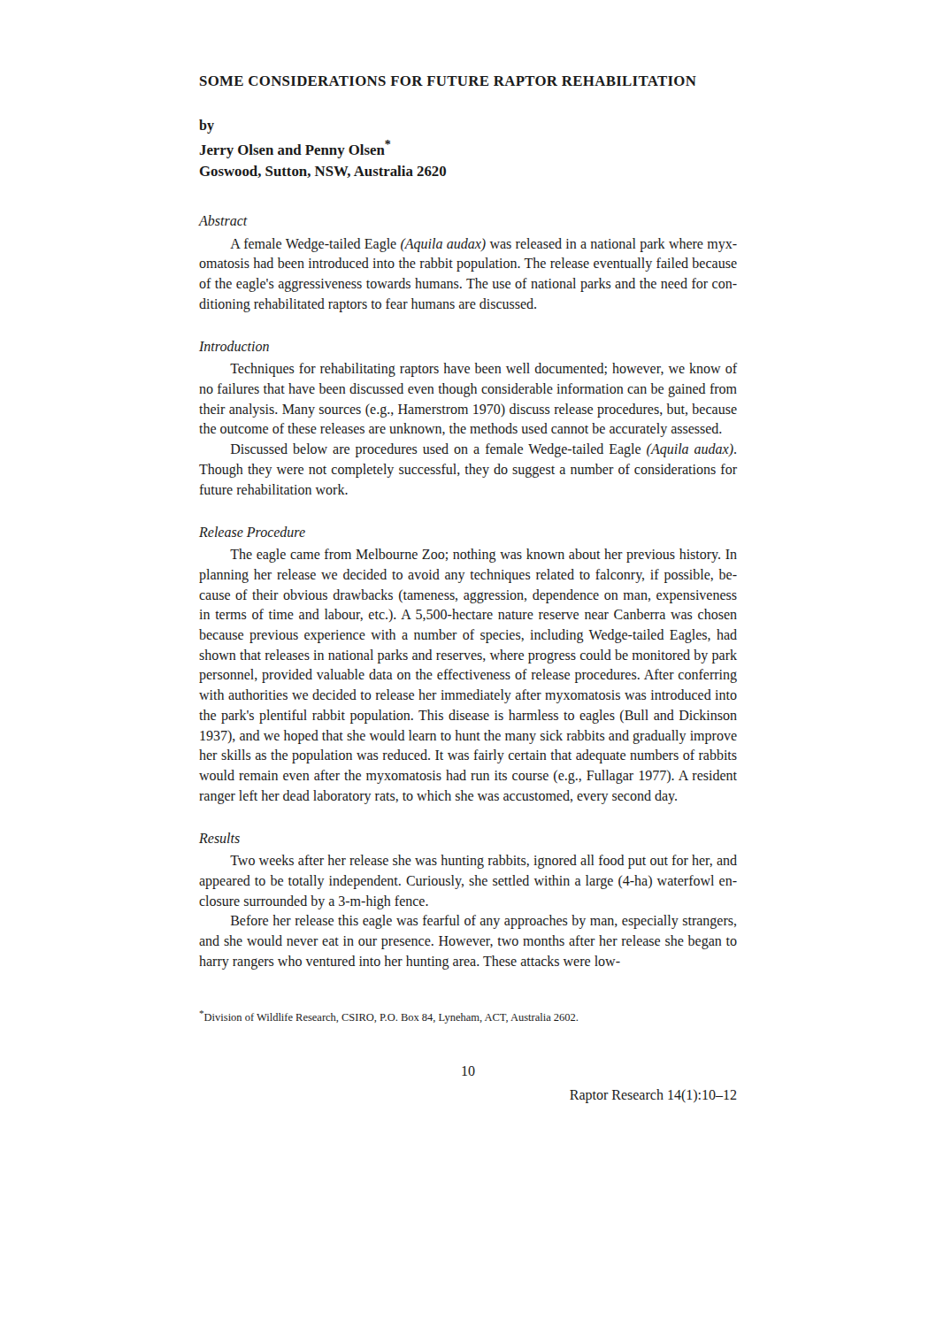Some Considerations for Future Raptor Rehabilitation
by Jerry Olsen and Penny Olsen* Goswood, Sutton, NSW, Australia 2620
Abstract
A female Wedge-tailed Eagle (Aquila audax) was released in a national park where myxomatosis had been introduced into the rabbit population. The release eventually failed because of the eagle's aggressiveness towards humans. The use of national parks and the need for conditioning rehabilitated raptors to fear humans are discussed.
Introduction
Techniques for rehabilitating raptors have been well documented; however, we know of no failures that have been discussed even though considerable information can be gained from their analysis. Many sources (e.g., Hamerstrom 1970) discuss release procedures, but, because the outcome of these releases are unknown, the methods used cannot be accurately assessed.
Discussed below are procedures used on a female Wedge-tailed Eagle (Aquila audax). Though they were not completely successful, they do suggest a number of considerations for future rehabilitation work.
Release Procedure
The eagle came from Melbourne Zoo; nothing was known about her previous history. In planning her release we decided to avoid any techniques related to falconry, if possible, because of their obvious drawbacks (tameness, aggression, dependence on man, expensiveness in terms of time and labour, etc.). A 5,500-hectare nature reserve near Canberra was chosen because previous experience with a number of species, including Wedge-tailed Eagles, had shown that releases in national parks and reserves, where progress could be monitored by park personnel, provided valuable data on the effectiveness of release procedures. After conferring with authorities we decided to release her immediately after myxomatosis was introduced into the park's plentiful rabbit population. This disease is harmless to eagles (Bull and Dickinson 1937), and we hoped that she would learn to hunt the many sick rabbits and gradually improve her skills as the population was reduced. It was fairly certain that adequate numbers of rabbits would remain even after the myxomatosis had run its course (e.g., Fullagar 1977). A resident ranger left her dead laboratory rats, to which she was accustomed, every second day.
Results
Two weeks after her release she was hunting rabbits, ignored all food put out for her, and appeared to be totally independent. Curiously, she settled within a large (4-ha) waterfowl enclosure surrounded by a 3-m-high fence.
Before her release this eagle was fearful of any approaches by man, especially strangers, and she would never eat in our presence. However, two months after her release she began to harry rangers who ventured into her hunting area. These attacks were low-
*Division of Wildlife Research, CSIRO, P.O. Box 84, Lyneham, ACT, Australia 2602.
10
Raptor Research 14(1):10–12